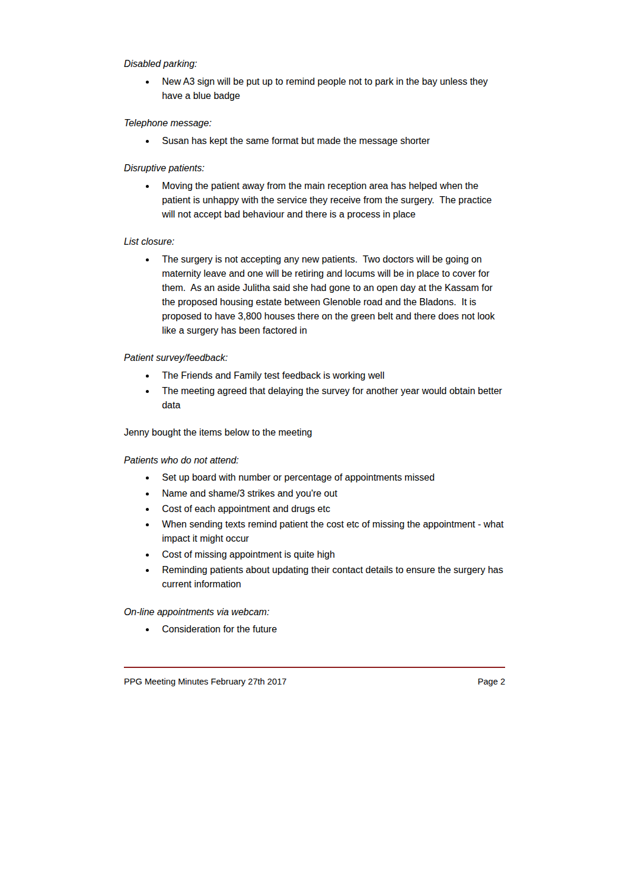Disabled parking:
New A3 sign will be put up to remind people not to park in the bay unless they have a blue badge
Telephone message:
Susan has kept the same format but made the message shorter
Disruptive patients:
Moving the patient away from the main reception area has helped when the patient is unhappy with the service they receive from the surgery. The practice will not accept bad behaviour and there is a process in place
List closure:
The surgery is not accepting any new patients. Two doctors will be going on maternity leave and one will be retiring and locums will be in place to cover for them. As an aside Julitha said she had gone to an open day at the Kassam for the proposed housing estate between Glenoble road and the Bladons. It is proposed to have 3,800 houses there on the green belt and there does not look like a surgery has been factored in
Patient survey/feedback:
The Friends and Family test feedback is working well
The meeting agreed that delaying the survey for another year would obtain better data
Jenny bought the items below to the meeting
Patients who do not attend:
Set up board with number or percentage of appointments missed
Name and shame/3 strikes and you're out
Cost of each appointment and drugs etc
When sending texts remind patient the cost etc of missing the appointment - what impact it might occur
Cost of missing appointment is quite high
Reminding patients about updating their contact details to ensure the surgery has current information
On-line appointments via webcam:
Consideration for the future
PPG Meeting Minutes February 27th 2017 Page 2